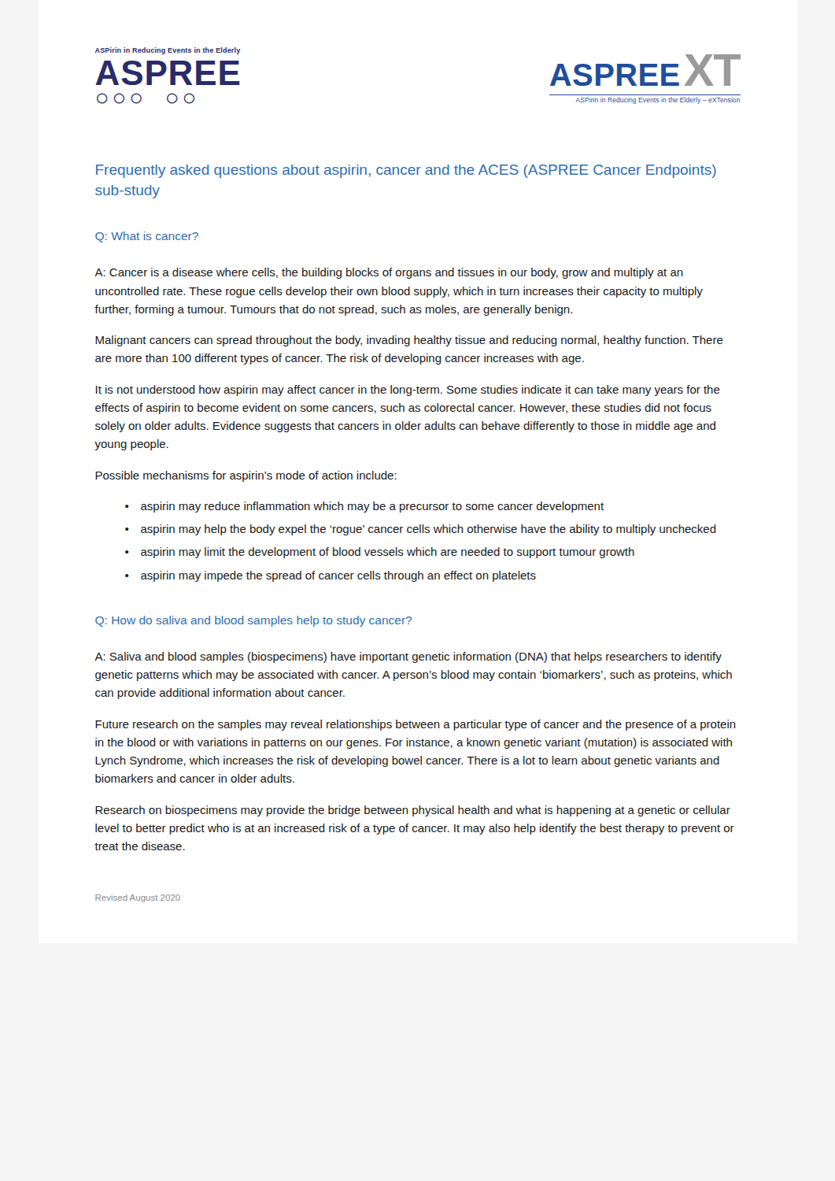ASPirin in Reducing Events in the Elderly
ASPREE
○○○ ○○
ASPREE XT
ASPirin in Reducing Events in the Elderly – eXTension
Frequently asked questions about aspirin, cancer and the ACES (ASPREE Cancer Endpoints) sub-study
Q: What is cancer?
A: Cancer is a disease where cells, the building blocks of organs and tissues in our body, grow and multiply at an uncontrolled rate. These rogue cells develop their own blood supply, which in turn increases their capacity to multiply further, forming a tumour. Tumours that do not spread, such as moles, are generally benign.
Malignant cancers can spread throughout the body, invading healthy tissue and reducing normal, healthy function. There are more than 100 different types of cancer. The risk of developing cancer increases with age.
It is not understood how aspirin may affect cancer in the long-term. Some studies indicate it can take many years for the effects of aspirin to become evident on some cancers, such as colorectal cancer. However, these studies did not focus solely on older adults. Evidence suggests that cancers in older adults can behave differently to those in middle age and young people.
Possible mechanisms for aspirin’s mode of action include:
aspirin may reduce inflammation which may be a precursor to some cancer development
aspirin may help the body expel the ‘rogue’ cancer cells which otherwise have the ability to multiply unchecked
aspirin may limit the development of blood vessels which are needed to support tumour growth
aspirin may impede the spread of cancer cells through an effect on platelets
Q: How do saliva and blood samples help to study cancer?
A: Saliva and blood samples (biospecimens) have important genetic information (DNA) that helps researchers to identify genetic patterns which may be associated with cancer. A person’s blood may contain ‘biomarkers’, such as proteins, which can provide additional information about cancer.
Future research on the samples may reveal relationships between a particular type of cancer and the presence of a protein in the blood or with variations in patterns on our genes. For instance, a known genetic variant (mutation) is associated with Lynch Syndrome, which increases the risk of developing bowel cancer. There is a lot to learn about genetic variants and biomarkers and cancer in older adults.
Research on biospecimens may provide the bridge between physical health and what is happening at a genetic or cellular level to better predict who is at an increased risk of a type of cancer. It may also help identify the best therapy to prevent or treat the disease.
Revised August 2020